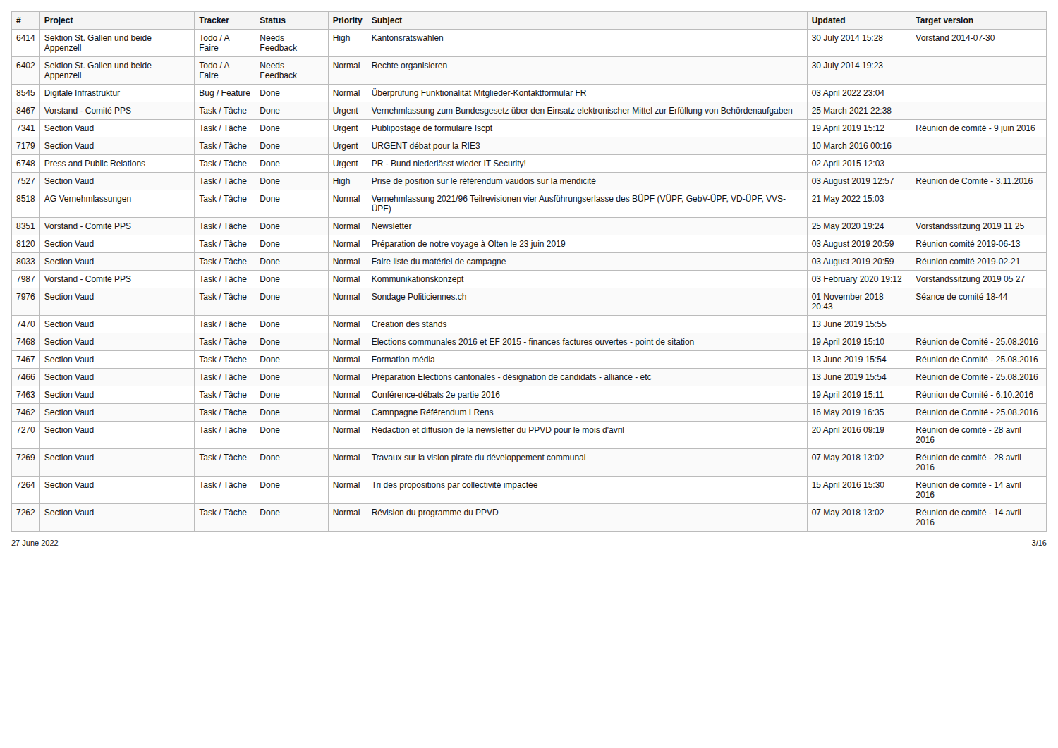| # | Project | Tracker | Status | Priority | Subject | Updated | Target version |
| --- | --- | --- | --- | --- | --- | --- | --- |
| 6414 | Sektion St. Gallen und beide Appenzell | Todo / A Faire | Needs Feedback | High | Kantonsratswahlen | 30 July 2014 15:28 | Vorstand 2014-07-30 |
| 6402 | Sektion St. Gallen und beide Appenzell | Todo / A Faire | Needs Feedback | Normal | Rechte organisieren | 30 July 2014 19:23 | |
| 8545 | Digitale Infrastruktur | Bug / Feature | Done | Normal | Überprüfung Funktionalität Mitglieder-Kontaktformular FR | 03 April 2022 23:04 | |
| 8467 | Vorstand - Comité PPS | Task / Tâche | Done | Urgent | Vernehmlassung zum Bundesgesetz über den Einsatz elektronischer Mittel zur Erfüllung von Behördenaufgaben | 25 March 2021 22:38 | |
| 7341 | Section Vaud | Task / Tâche | Done | Urgent | Publipostage de formulaire Iscpt | 19 April 2019 15:12 | Réunion de comité - 9 juin 2016 |
| 7179 | Section Vaud | Task / Tâche | Done | Urgent | URGENT débat pour la RIE3 | 10 March 2016 00:16 | |
| 6748 | Press and Public Relations | Task / Tâche | Done | Urgent | PR - Bund niederlässt wieder IT Security! | 02 April 2015 12:03 | |
| 7527 | Section Vaud | Task / Tâche | Done | High | Prise de position sur le référendum vaudois sur la mendicité | 03 August 2019 12:57 | Réunion de Comité - 3.11.2016 |
| 8518 | AG Vernehmlassungen | Task / Tâche | Done | Normal | Vernehmlassung 2021/96 Teilrevisionen vier Ausführungserlasse des BÜPF (VÜPF, GebV-ÜPF, VD-ÜPF, VVS-ÜPF) | 21 May 2022 15:03 | |
| 8351 | Vorstand - Comité PPS | Task / Tâche | Done | Normal | Newsletter | 25 May 2020 19:24 | Vorstandssitzung 2019 11 25 |
| 8120 | Section Vaud | Task / Tâche | Done | Normal | Préparation de notre voyage à Olten le 23 juin 2019 | 03 August 2019 20:59 | Réunion comité 2019-06-13 |
| 8033 | Section Vaud | Task / Tâche | Done | Normal | Faire liste du matériel de campagne | 03 August 2019 20:59 | Réunion comité 2019-02-21 |
| 7987 | Vorstand - Comité PPS | Task / Tâche | Done | Normal | Kommunikationskonzept | 03 February 2020 19:12 | Vorstandssitzung 2019 05 27 |
| 7976 | Section Vaud | Task / Tâche | Done | Normal | Sondage Politiciennes.ch | 01 November 2018 20:43 | Séance de comité 18-44 |
| 7470 | Section Vaud | Task / Tâche | Done | Normal | Creation des stands | 13 June 2019 15:55 | |
| 7468 | Section Vaud | Task / Tâche | Done | Normal | Elections communales 2016 et EF 2015 - finances factures ouvertes - point de sitation | 19 April 2019 15:10 | Réunion de Comité - 25.08.2016 |
| 7467 | Section Vaud | Task / Tâche | Done | Normal | Formation média | 13 June 2019 15:54 | Réunion de Comité - 25.08.2016 |
| 7466 | Section Vaud | Task / Tâche | Done | Normal | Préparation Elections cantonales - désignation de candidats - alliance - etc | 13 June 2019 15:54 | Réunion de Comité - 25.08.2016 |
| 7463 | Section Vaud | Task / Tâche | Done | Normal | Conférence-débats 2e partie 2016 | 19 April 2019 15:11 | Réunion de Comité - 6.10.2016 |
| 7462 | Section Vaud | Task / Tâche | Done | Normal | Camnpagne Référendum LRens | 16 May 2019 16:35 | Réunion de Comité - 25.08.2016 |
| 7270 | Section Vaud | Task / Tâche | Done | Normal | Rédaction et diffusion de la newsletter du PPVD pour le mois d'avril | 20 April 2016 09:19 | Réunion de comité - 28 avril 2016 |
| 7269 | Section Vaud | Task / Tâche | Done | Normal | Travaux sur la vision pirate du développement communal | 07 May 2018 13:02 | Réunion de comité - 28 avril 2016 |
| 7264 | Section Vaud | Task / Tâche | Done | Normal | Tri des propositions par collectivité impactée | 15 April 2016 15:30 | Réunion de comité - 14 avril 2016 |
| 7262 | Section Vaud | Task / Tâche | Done | Normal | Révision du programme du PPVD | 07 May 2018 13:02 | Réunion de comité - 14 avril 2016 |
27 June 2022
3/16